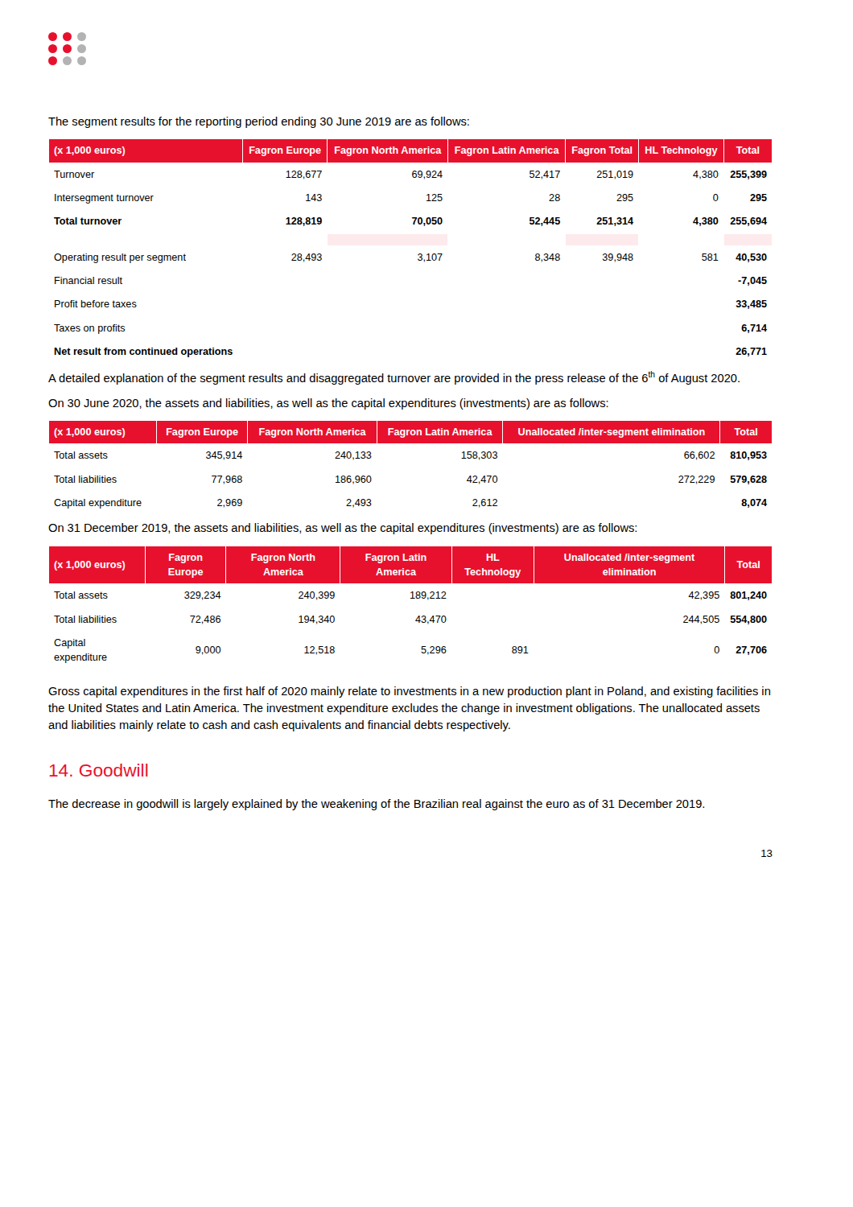The segment results for the reporting period ending 30 June 2019 are as follows:
| (x 1,000 euros) | Fagron Europe | Fagron North America | Fagron Latin America | Fagron Total | HL Technology | Total |
| --- | --- | --- | --- | --- | --- | --- |
| Turnover | 128,677 | 69,924 | 52,417 | 251,019 | 4,380 | 255,399 |
| Intersegment turnover | 143 | 125 | 28 | 295 | 0 | 295 |
| Total turnover | 128,819 | 70,050 | 52,445 | 251,314 | 4,380 | 255,694 |
| Operating result per segment | 28,493 | 3,107 | 8,348 | 39,948 | 581 | 40,530 |
| Financial result | | | | | | -7,045 |
| Profit before taxes | | | | | | 33,485 |
| Taxes on profits | | | | | | 6,714 |
| Net result from continued operations | | | | | | 26,771 |
A detailed explanation of the segment results and disaggregated turnover are provided in the press release of the 6th of August 2020.
On 30 June 2020, the assets and liabilities, as well as the capital expenditures (investments) are as follows:
| (x 1,000 euros) | Fagron Europe | Fagron North America | Fagron Latin America | Unallocated /inter-segment elimination | Total |
| --- | --- | --- | --- | --- | --- |
| Total assets | 345,914 | 240,133 | 158,303 | 66,602 | 810,953 |
| Total liabilities | 77,968 | 186,960 | 42,470 | 272,229 | 579,628 |
| Capital expenditure | 2,969 | 2,493 | 2,612 | | 8,074 |
On 31 December 2019, the assets and liabilities, as well as the capital expenditures (investments) are as follows:
| (x 1,000 euros) | Fagron Europe | Fagron North America | Fagron Latin America | HL Technology | Unallocated /inter-segment elimination | Total |
| --- | --- | --- | --- | --- | --- | --- |
| Total assets | 329,234 | 240,399 | 189,212 | | 42,395 | 801,240 |
| Total liabilities | 72,486 | 194,340 | 43,470 | | 244,505 | 554,800 |
| Capital expenditure | 9,000 | 12,518 | 5,296 | 891 | 0 | 27,706 |
Gross capital expenditures in the first half of 2020 mainly relate to investments in a new production plant in Poland, and existing facilities in the United States and Latin America. The investment expenditure excludes the change in investment obligations. The unallocated assets and liabilities mainly relate to cash and cash equivalents and financial debts respectively.
14. Goodwill
The decrease in goodwill is largely explained by the weakening of the Brazilian real against the euro as of 31 December 2019.
13